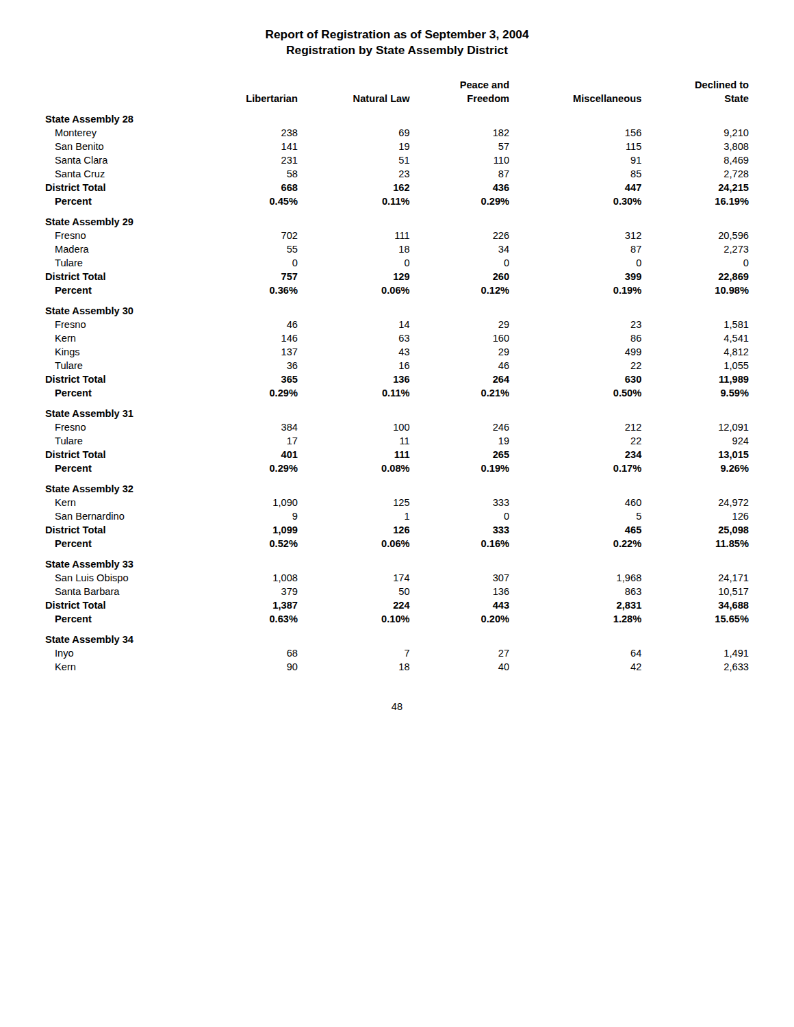Report of Registration as of September 3, 2004
Registration by State Assembly District
| | | | Peace and | | Declined to |
| --- | --- | --- | --- | --- | --- |
| | Libertarian | Natural Law | Freedom | Miscellaneous | State |
| State Assembly 28 |
| Monterey | 238 | 69 | 182 | 156 | 9,210 |
| San Benito | 141 | 19 | 57 | 115 | 3,808 |
| Santa Clara | 231 | 51 | 110 | 91 | 8,469 |
| Santa Cruz | 58 | 23 | 87 | 85 | 2,728 |
| District Total | 668 | 162 | 436 | 447 | 24,215 |
| Percent | 0.45% | 0.11% | 0.29% | 0.30% | 16.19% |
| State Assembly 29 |
| Fresno | 702 | 111 | 226 | 312 | 20,596 |
| Madera | 55 | 18 | 34 | 87 | 2,273 |
| Tulare | 0 | 0 | 0 | 0 | 0 |
| District Total | 757 | 129 | 260 | 399 | 22,869 |
| Percent | 0.36% | 0.06% | 0.12% | 0.19% | 10.98% |
| State Assembly 30 |
| Fresno | 46 | 14 | 29 | 23 | 1,581 |
| Kern | 146 | 63 | 160 | 86 | 4,541 |
| Kings | 137 | 43 | 29 | 499 | 4,812 |
| Tulare | 36 | 16 | 46 | 22 | 1,055 |
| District Total | 365 | 136 | 264 | 630 | 11,989 |
| Percent | 0.29% | 0.11% | 0.21% | 0.50% | 9.59% |
| State Assembly 31 |
| Fresno | 384 | 100 | 246 | 212 | 12,091 |
| Tulare | 17 | 11 | 19 | 22 | 924 |
| District Total | 401 | 111 | 265 | 234 | 13,015 |
| Percent | 0.29% | 0.08% | 0.19% | 0.17% | 9.26% |
| State Assembly 32 |
| Kern | 1,090 | 125 | 333 | 460 | 24,972 |
| San Bernardino | 9 | 1 | 0 | 5 | 126 |
| District Total | 1,099 | 126 | 333 | 465 | 25,098 |
| Percent | 0.52% | 0.06% | 0.16% | 0.22% | 11.85% |
| State Assembly 33 |
| San Luis Obispo | 1,008 | 174 | 307 | 1,968 | 24,171 |
| Santa Barbara | 379 | 50 | 136 | 863 | 10,517 |
| District Total | 1,387 | 224 | 443 | 2,831 | 34,688 |
| Percent | 0.63% | 0.10% | 0.20% | 1.28% | 15.65% |
| State Assembly 34 |
| Inyo | 68 | 7 | 27 | 64 | 1,491 |
| Kern | 90 | 18 | 40 | 42 | 2,633 |
48